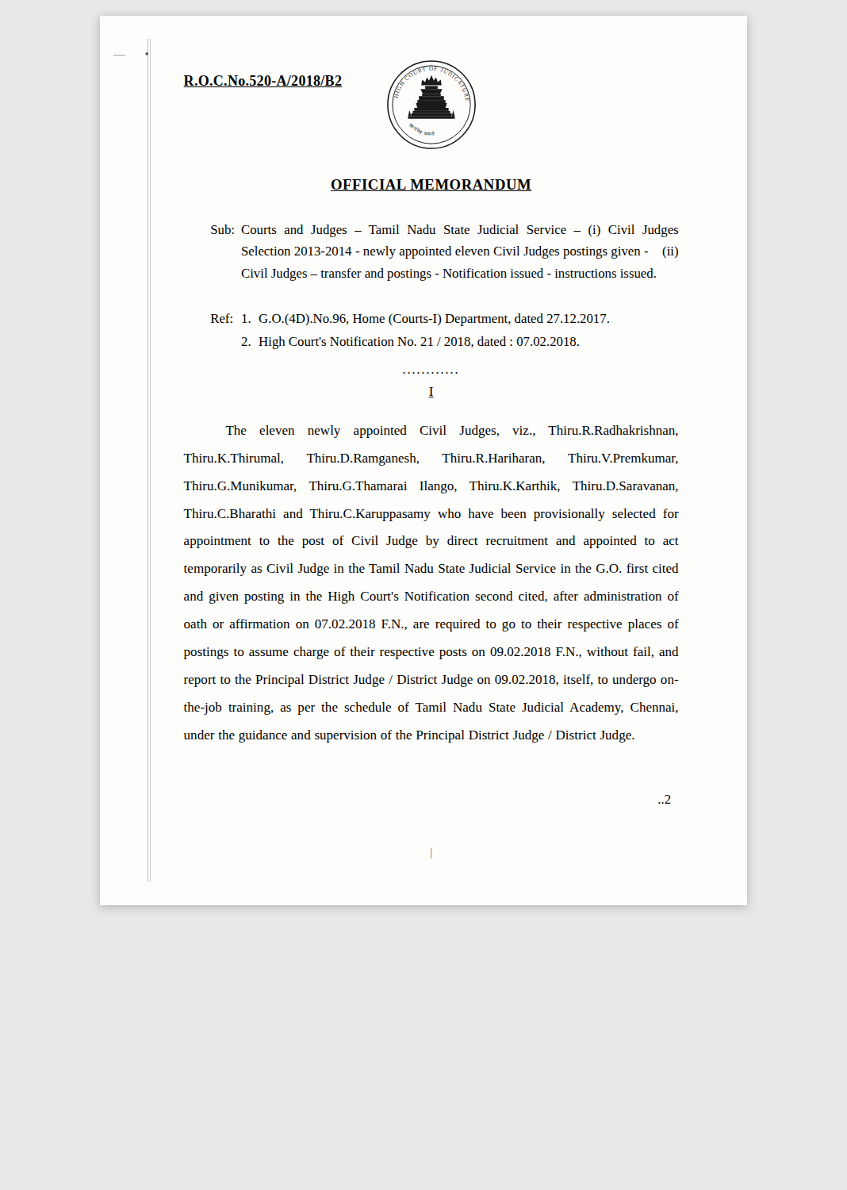— •
R.O.C.No.520-A/2018/B2
HIGH COURT OF JUDICATURE MADRAS सत्यमेव जयते
OFFICIAL MEMORANDUM
Sub:
Courts and Judges – Tamil Nadu State Judicial Service – (i) Civil Judges Selection 2013-2014 - newly appointed eleven Civil Judges postings given - (ii) Civil Judges – transfer and postings - Notification issued - instructions issued.
Ref:
1. G.O.(4D).No.96, Home (Courts-I) Department, dated 27.12.2017.
2. High Court's Notification No. 21 / 2018, dated : 07.02.2018.
............
I
The eleven newly appointed Civil Judges, viz., Thiru.R.Radhakrishnan, Thiru.K.Thirumal, Thiru.D.Ramganesh, Thiru.R.Hariharan, Thiru.V.Premkumar, Thiru.G.Munikumar, Thiru.G.Thamarai Ilango, Thiru.K.Karthik, Thiru.D.Saravanan, Thiru.C.Bharathi and Thiru.C.Karuppasamy who have been provisionally selected for appointment to the post of Civil Judge by direct recruitment and appointed to act temporarily as Civil Judge in the Tamil Nadu State Judicial Service in the G.O. first cited and given posting in the High Court's Notification second cited, after administration of oath or affirmation on 07.02.2018 F.N., are required to go to their respective places of postings to assume charge of their respective posts on 09.02.2018 F.N., without fail, and report to the Principal District Judge / District Judge on 09.02.2018, itself, to undergo on-the-job training, as per the schedule of Tamil Nadu State Judicial Academy, Chennai, under the guidance and supervision of the Principal District Judge / District Judge.
..2
|